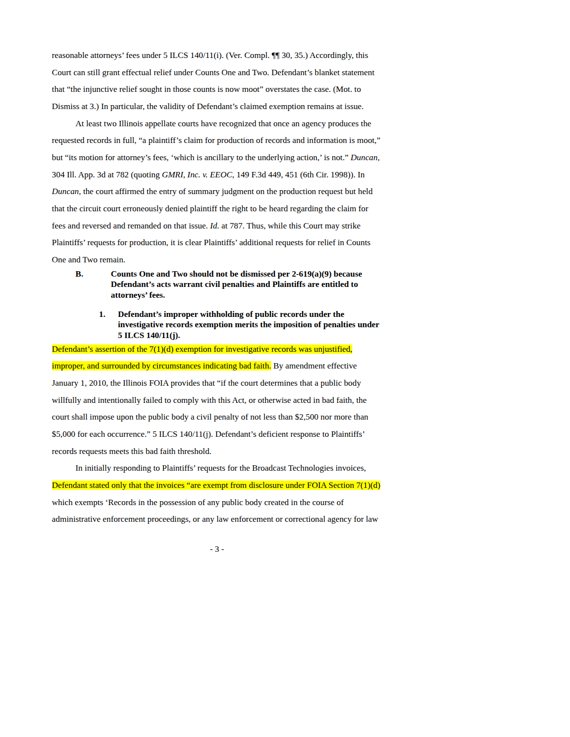reasonable attorneys’ fees under 5 ILCS 140/11(i). (Ver. Compl. ¶¶ 30, 35.) Accordingly, this Court can still grant effectual relief under Counts One and Two. Defendant’s blanket statement that “the injunctive relief sought in those counts is now moot” overstates the case. (Mot. to Dismiss at 3.) In particular, the validity of Defendant’s claimed exemption remains at issue.
At least two Illinois appellate courts have recognized that once an agency produces the requested records in full, “a plaintiff’s claim for production of records and information is moot,” but “its motion for attorney’s fees, ‘which is ancillary to the underlying action,’ is not.” Duncan, 304 Ill. App. 3d at 782 (quoting GMRI, Inc. v. EEOC, 149 F.3d 449, 451 (6th Cir. 1998)). In Duncan, the court affirmed the entry of summary judgment on the production request but held that the circuit court erroneously denied plaintiff the right to be heard regarding the claim for fees and reversed and remanded on that issue. Id. at 787. Thus, while this Court may strike Plaintiffs’ requests for production, it is clear Plaintiffs’ additional requests for relief in Counts One and Two remain.
B.
Counts One and Two should not be dismissed per 2-619(a)(9) because Defendant’s acts warrant civil penalties and Plaintiffs are entitled to attorneys’ fees.
1.
Defendant’s improper withholding of public records under the investigative records exemption merits the imposition of penalties under 5 ILCS 140/11(j).
Defendant’s assertion of the 7(1)(d) exemption for investigative records was unjustified, improper, and surrounded by circumstances indicating bad faith. By amendment effective January 1, 2010, the Illinois FOIA provides that “if the court determines that a public body willfully and intentionally failed to comply with this Act, or otherwise acted in bad faith, the court shall impose upon the public body a civil penalty of not less than $2,500 nor more than $5,000 for each occurrence.” 5 ILCS 140/11(j). Defendant’s deficient response to Plaintiffs’ records requests meets this bad faith threshold.
In initially responding to Plaintiffs’ requests for the Broadcast Technologies invoices, Defendant stated only that the invoices “are exempt from disclosure under FOIA Section 7(1)(d) which exempts ‘Records in the possession of any public body created in the course of administrative enforcement proceedings, or any law enforcement or correctional agency for law
- 3 -